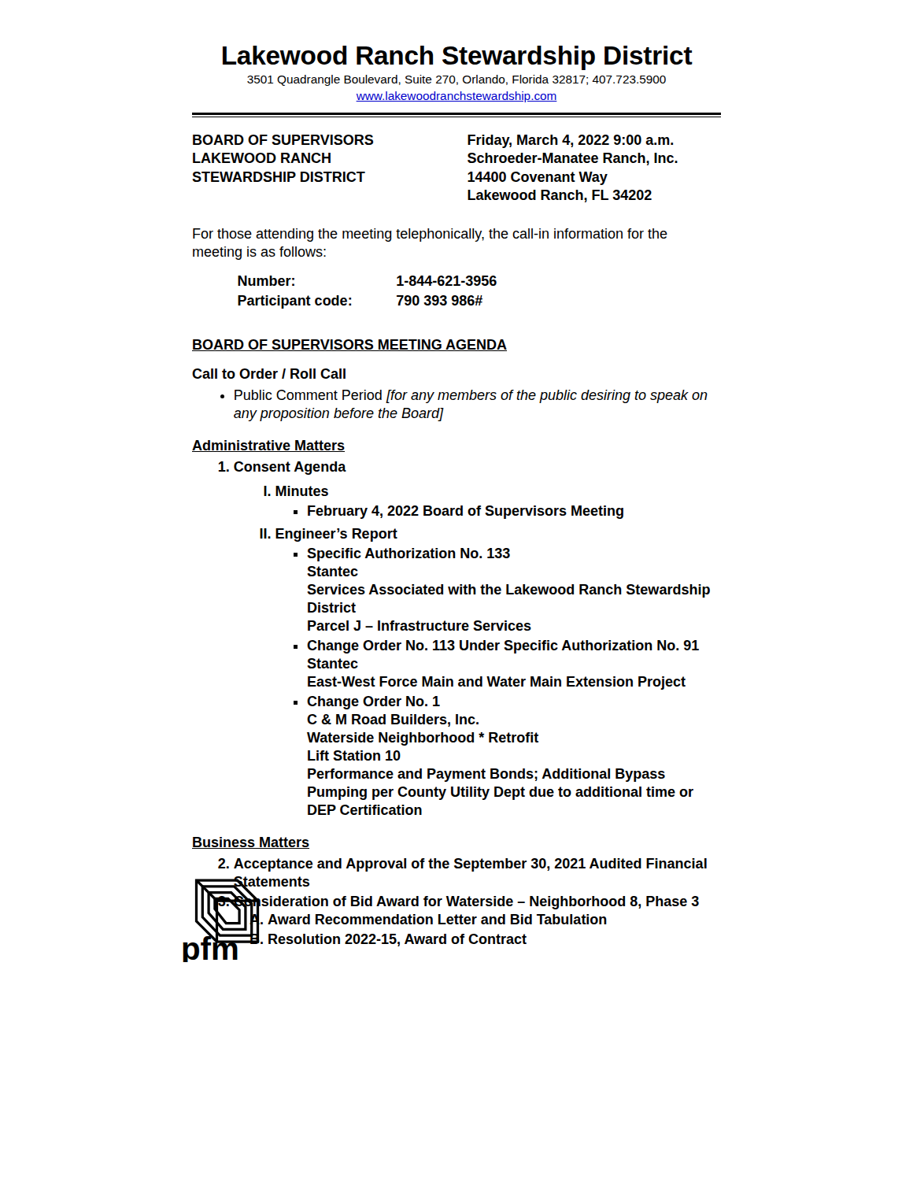Lakewood Ranch Stewardship District
3501 Quadrangle Boulevard, Suite 270, Orlando, Florida 32817; 407.723.5900
www.lakewoodranchstewardship.com
| BOARD OF SUPERVISORS LAKEWOOD RANCH STEWARDSHIP DISTRICT | Friday, March 4, 2022 9:00 a.m. Schroeder-Manatee Ranch, Inc. 14400 Covenant Way Lakewood Ranch, FL 34202 |
For those attending the meeting telephonically, the call-in information for the meeting is as follows:
| Number: | 1-844-621-3956 |
| Participant code: | 790 393 986# |
BOARD OF SUPERVISORS MEETING AGENDA
Call to Order / Roll Call
Public Comment Period [for any members of the public desiring to speak on any proposition before the Board]
Administrative Matters
Consent Agenda
Minutes
February 4, 2022 Board of Supervisors Meeting
Engineer’s Report
Specific Authorization No. 133
Stantec
Services Associated with the Lakewood Ranch Stewardship District
Parcel J – Infrastructure Services
Change Order No. 113 Under Specific Authorization No. 91
Stantec
East-West Force Main and Water Main Extension Project
Change Order No. 1
C & M Road Builders, Inc.
Waterside Neighborhood * Retrofit
Lift Station 10
Performance and Payment Bonds; Additional Bypass Pumping per County Utility Dept due to additional time or DEP Certification
Business Matters
Acceptance and Approval of the September 30, 2021 Audited Financial Statements
Consideration of Bid Award for Waterside – Neighborhood 8, Phase 3
Award Recommendation Letter and Bid Tabulation
Resolution 2022-15, Award of Contract
pfm